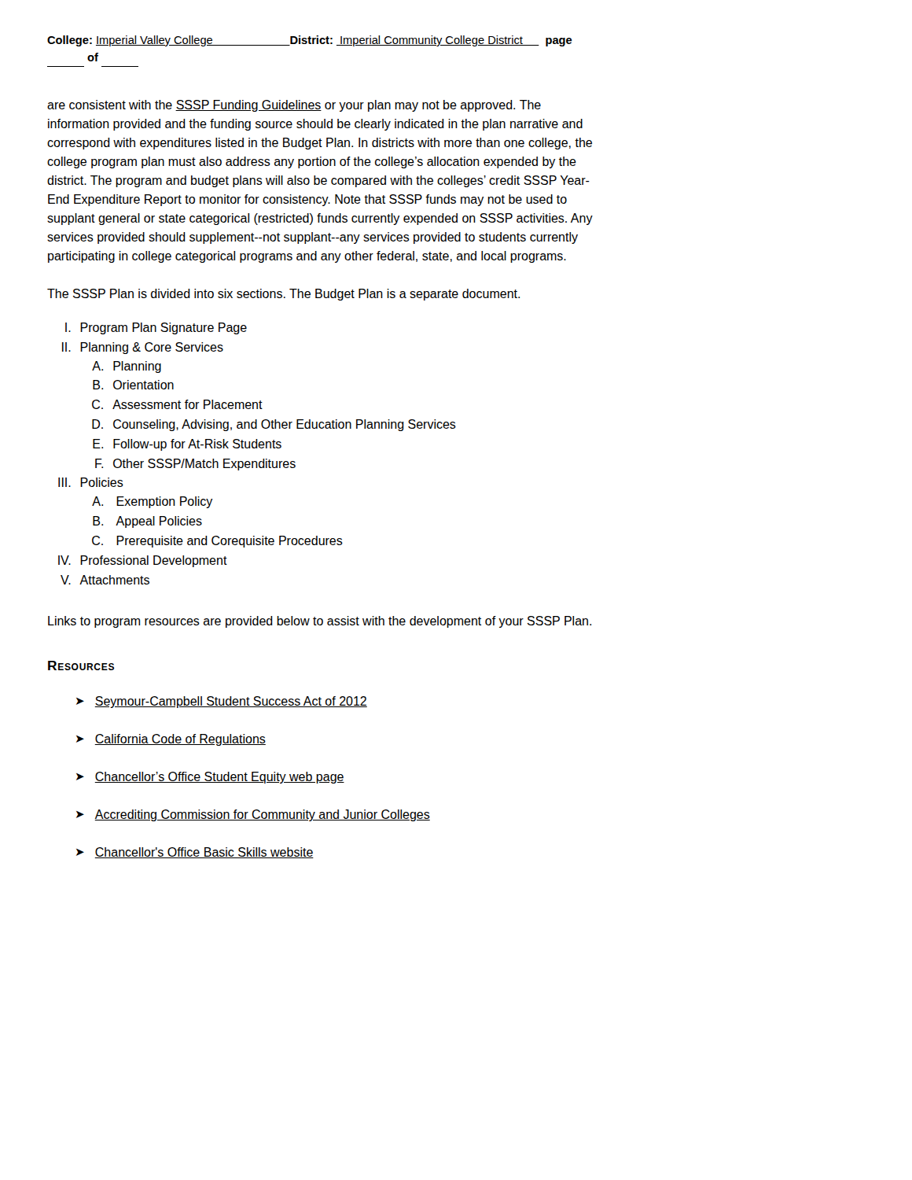College: Imperial Valley College District: Imperial Community College District page of
are consistent with the SSSP Funding Guidelines or your plan may not be approved. The information provided and the funding source should be clearly indicated in the plan narrative and correspond with expenditures listed in the Budget Plan. In districts with more than one college, the college program plan must also address any portion of the college’s allocation expended by the district. The program and budget plans will also be compared with the colleges’ credit SSSP Year-End Expenditure Report to monitor for consistency. Note that SSSP funds may not be used to supplant general or state categorical (restricted) funds currently expended on SSSP activities. Any services provided should supplement--not supplant--any services provided to students currently participating in college categorical programs and any other federal, state, and local programs.
The SSSP Plan is divided into six sections. The Budget Plan is a separate document.
Program Plan Signature Page
Planning & Core Services
Planning
Orientation
Assessment for Placement
Counseling, Advising, and Other Education Planning Services
Follow-up for At-Risk Students
Other SSSP/Match Expenditures
Policies
Exemption Policy
Appeal Policies
Prerequisite and Corequisite Procedures
Professional Development
Attachments
Links to program resources are provided below to assist with the development of your SSSP Plan.
Resources
Seymour-Campbell Student Success Act of 2012
California Code of Regulations
Chancellor’s Office Student Equity web page
Accrediting Commission for Community and Junior Colleges
Chancellor's Office Basic Skills website